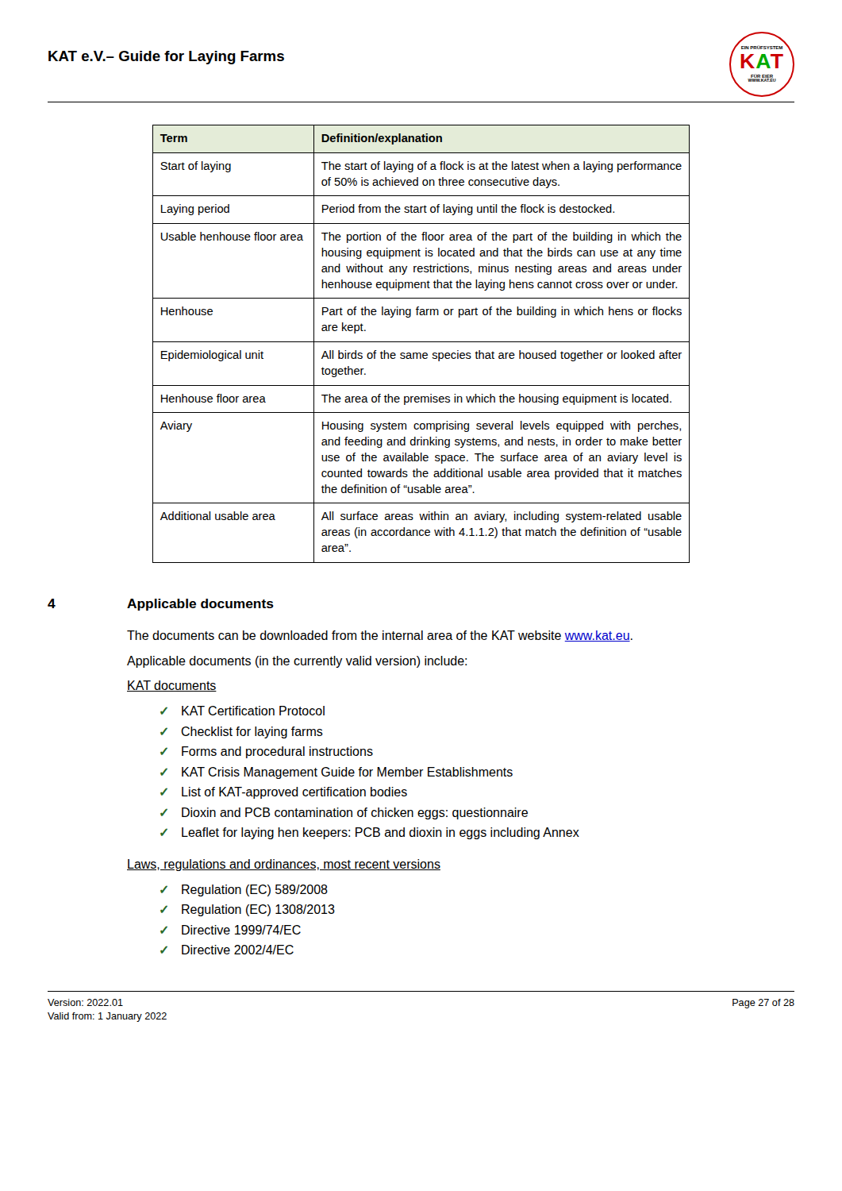KAT e.V.– Guide for Laying Farms
EIN PRÜFSYSTEM
KAT
FÜR EIER
WWW.KAT.EU
| Term | Definition/explanation |
| --- | --- |
| Start of laying | The start of laying of a flock is at the latest when a laying performance of 50% is achieved on three consecutive days. |
| Laying period | Period from the start of laying until the flock is destocked. |
| Usable henhouse floor area | The portion of the floor area of the part of the building in which the housing equipment is located and that the birds can use at any time and without any restrictions, minus nesting areas and areas under henhouse equipment that the laying hens cannot cross over or under. |
| Henhouse | Part of the laying farm or part of the building in which hens or flocks are kept. |
| Epidemiological unit | All birds of the same species that are housed together or looked after together. |
| Henhouse floor area | The area of the premises in which the housing equipment is located. |
| Aviary | Housing system comprising several levels equipped with perches, and feeding and drinking systems, and nests, in order to make better use of the available space. The surface area of an aviary level is counted towards the additional usable area provided that it matches the definition of “usable area”. |
| Additional usable area | All surface areas within an aviary, including system-related usable areas (in accordance with 4.1.1.2) that match the definition of “usable area”. |
4 Applicable documents
The documents can be downloaded from the internal area of the KAT website www.kat.eu.
Applicable documents (in the currently valid version) include:
KAT documents
KAT Certification Protocol
Checklist for laying farms
Forms and procedural instructions
KAT Crisis Management Guide for Member Establishments
List of KAT-approved certification bodies
Dioxin and PCB contamination of chicken eggs: questionnaire
Leaflet for laying hen keepers: PCB and dioxin in eggs including Annex
Laws, regulations and ordinances, most recent versions
Regulation (EC) 589/2008
Regulation (EC) 1308/2013
Directive 1999/74/EC
Directive 2002/4/EC
Version: 2022.01
Valid from: 1 January 2022
Page 27 of 28